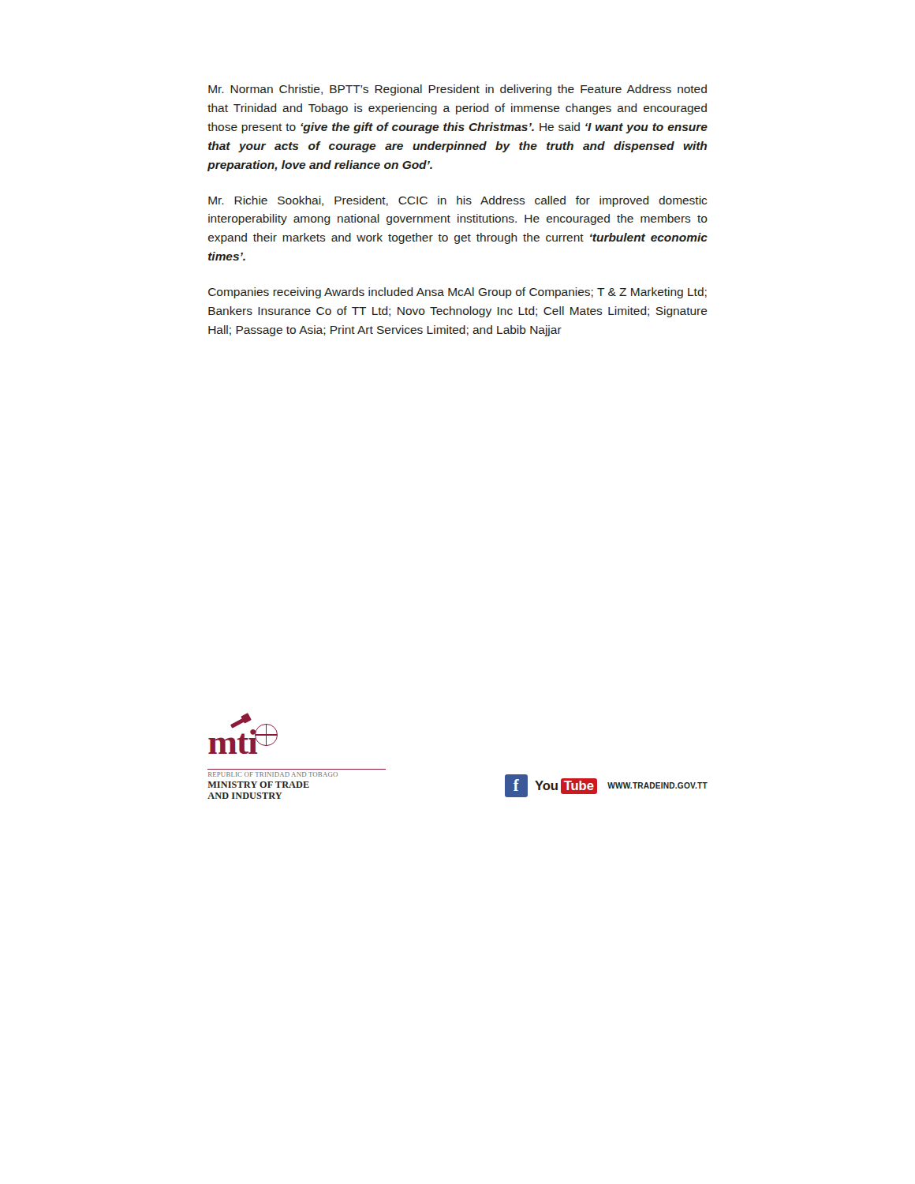Mr. Norman Christie, BPTT’s Regional President in delivering the Feature Address noted that Trinidad and Tobago is experiencing a period of immense changes and encouraged those present to ‘give the gift of courage this Christmas’. He said ‘I want you to ensure that your acts of courage are underpinned by the truth and dispensed with preparation, love and reliance on God’.
Mr. Richie Sookhai, President, CCIC in his Address called for improved domestic interoperability among national government institutions. He encouraged the members to expand their markets and work together to get through the current ‘turbulent economic times’.
Companies receiving Awards included Ansa McAl Group of Companies; T & Z Marketing Ltd; Bankers Insurance Co of TT Ltd; Novo Technology Inc Ltd; Cell Mates Limited; Signature Hall; Passage to Asia; Print Art Services Limited; and Labib Najjar
mti
Republic of Trinidad and Tobago
Ministry of Trade
and Industry
You Tube WWW.TRADEIND.GOV.TT